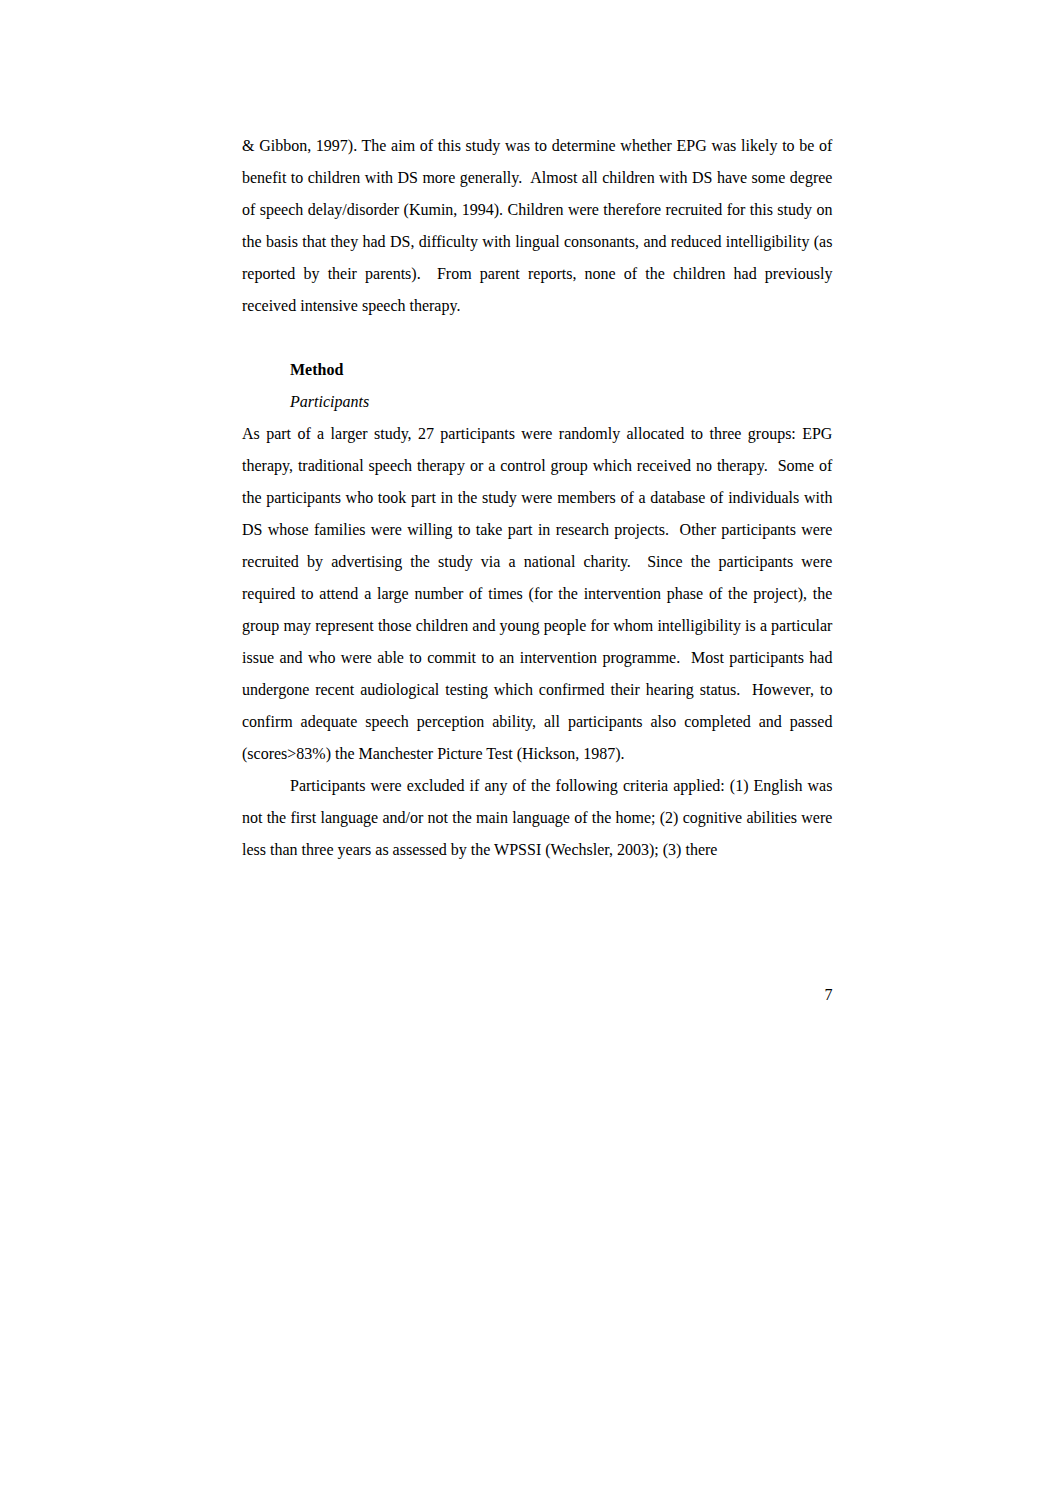& Gibbon, 1997). The aim of this study was to determine whether EPG was likely to be of benefit to children with DS more generally. Almost all children with DS have some degree of speech delay/disorder (Kumin, 1994). Children were therefore recruited for this study on the basis that they had DS, difficulty with lingual consonants, and reduced intelligibility (as reported by their parents). From parent reports, none of the children had previously received intensive speech therapy.
Method
Participants
As part of a larger study, 27 participants were randomly allocated to three groups: EPG therapy, traditional speech therapy or a control group which received no therapy. Some of the participants who took part in the study were members of a database of individuals with DS whose families were willing to take part in research projects. Other participants were recruited by advertising the study via a national charity. Since the participants were required to attend a large number of times (for the intervention phase of the project), the group may represent those children and young people for whom intelligibility is a particular issue and who were able to commit to an intervention programme. Most participants had undergone recent audiological testing which confirmed their hearing status. However, to confirm adequate speech perception ability, all participants also completed and passed (scores>83%) the Manchester Picture Test (Hickson, 1987).
Participants were excluded if any of the following criteria applied: (1) English was not the first language and/or not the main language of the home; (2) cognitive abilities were less than three years as assessed by the WPSSI (Wechsler, 2003); (3) there
7